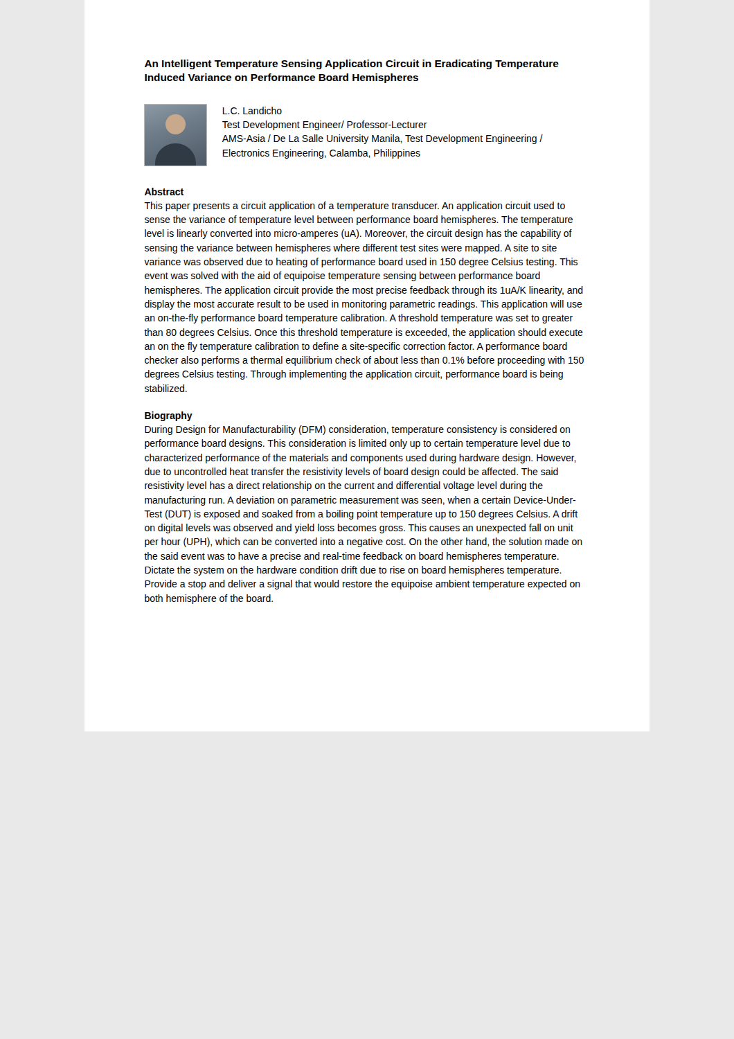An Intelligent Temperature Sensing Application Circuit in Eradicating Temperature Induced Variance on Performance Board Hemispheres
L.C. Landicho
Test Development Engineer/ Professor-Lecturer
AMS-Asia / De La Salle University Manila, Test Development Engineering / Electronics Engineering, Calamba, Philippines
Abstract
This paper presents a circuit application of a temperature transducer. An application circuit used to sense the variance of temperature level between performance board hemispheres. The temperature level is linearly converted into micro-amperes (uA). Moreover, the circuit design has the capability of sensing the variance between hemispheres where different test sites were mapped. A site to site variance was observed due to heating of performance board used in 150 degree Celsius testing. This event was solved with the aid of equipoise temperature sensing between performance board hemispheres. The application circuit provide the most precise feedback through its 1uA/K linearity, and display the most accurate result to be used in monitoring parametric readings. This application will use an on-the-fly performance board temperature calibration. A threshold temperature was set to greater than 80 degrees Celsius. Once this threshold temperature is exceeded, the application should execute an on the fly temperature calibration to define a site-specific correction factor. A performance board checker also performs a thermal equilibrium check of about less than 0.1% before proceeding with 150 degrees Celsius testing. Through implementing the application circuit, performance board is being stabilized.
Biography
During Design for Manufacturability (DFM) consideration, temperature consistency is considered on performance board designs. This consideration is limited only up to certain temperature level due to characterized performance of the materials and components used during hardware design. However, due to uncontrolled heat transfer the resistivity levels of board design could be affected. The said resistivity level has a direct relationship on the current and differential voltage level during the manufacturing run. A deviation on parametric measurement was seen, when a certain Device-Under-Test (DUT) is exposed and soaked from a boiling point temperature up to 150 degrees Celsius. A drift on digital levels was observed and yield loss becomes gross. This causes an unexpected fall on unit per hour (UPH), which can be converted into a negative cost. On the other hand, the solution made on the said event was to have a precise and real-time feedback on board hemispheres temperature. Dictate the system on the hardware condition drift due to rise on board hemispheres temperature. Provide a stop and deliver a signal that would restore the equipoise ambient temperature expected on both hemisphere of the board.